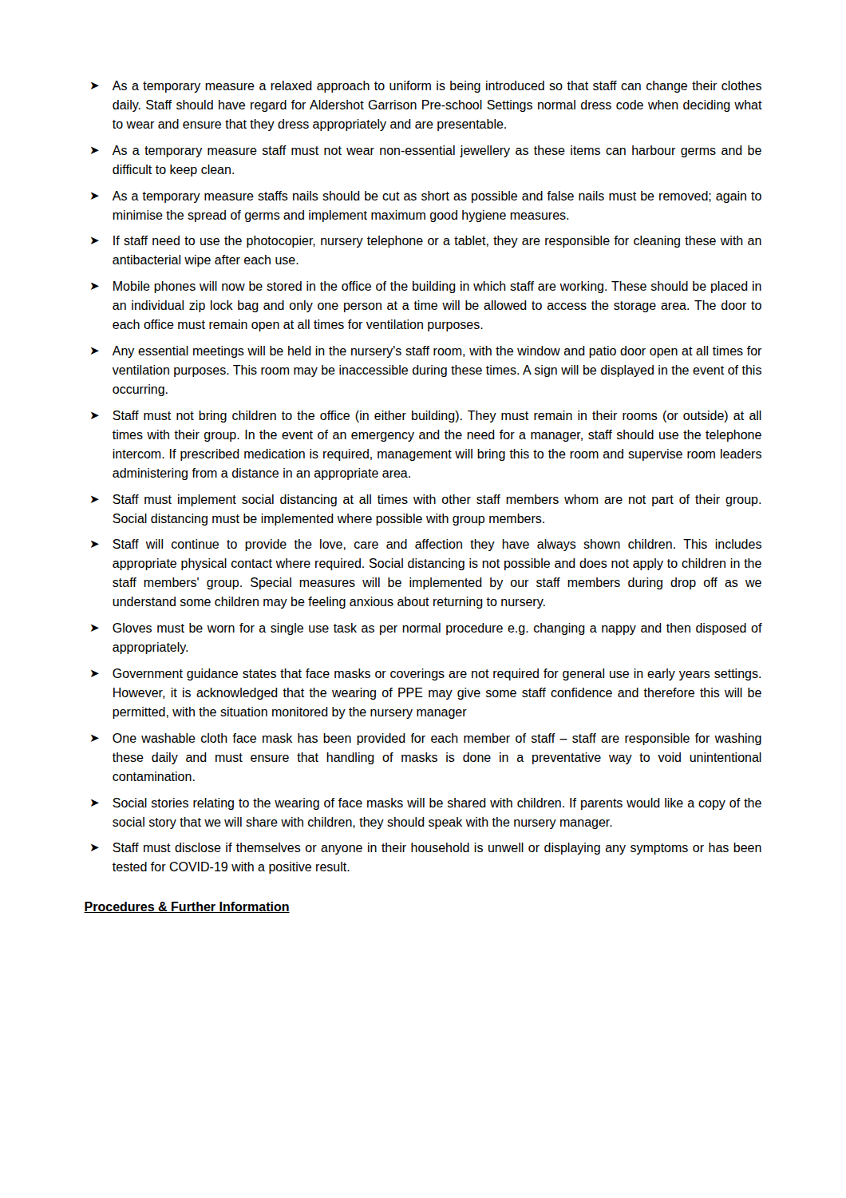As a temporary measure a relaxed approach to uniform is being introduced so that staff can change their clothes daily. Staff should have regard for Aldershot Garrison Pre-school Settings normal dress code when deciding what to wear and ensure that they dress appropriately and are presentable.
As a temporary measure staff must not wear non-essential jewellery as these items can harbour germs and be difficult to keep clean.
As a temporary measure staffs nails should be cut as short as possible and false nails must be removed; again to minimise the spread of germs and implement maximum good hygiene measures.
If staff need to use the photocopier, nursery telephone or a tablet, they are responsible for cleaning these with an antibacterial wipe after each use.
Mobile phones will now be stored in the office of the building in which staff are working. These should be placed in an individual zip lock bag and only one person at a time will be allowed to access the storage area. The door to each office must remain open at all times for ventilation purposes.
Any essential meetings will be held in the nursery's staff room, with the window and patio door open at all times for ventilation purposes. This room may be inaccessible during these times. A sign will be displayed in the event of this occurring.
Staff must not bring children to the office (in either building). They must remain in their rooms (or outside) at all times with their group. In the event of an emergency and the need for a manager, staff should use the telephone intercom. If prescribed medication is required, management will bring this to the room and supervise room leaders administering from a distance in an appropriate area.
Staff must implement social distancing at all times with other staff members whom are not part of their group. Social distancing must be implemented where possible with group members.
Staff will continue to provide the love, care and affection they have always shown children. This includes appropriate physical contact where required. Social distancing is not possible and does not apply to children in the staff members' group. Special measures will be implemented by our staff members during drop off as we understand some children may be feeling anxious about returning to nursery.
Gloves must be worn for a single use task as per normal procedure e.g. changing a nappy and then disposed of appropriately.
Government guidance states that face masks or coverings are not required for general use in early years settings. However, it is acknowledged that the wearing of PPE may give some staff confidence and therefore this will be permitted, with the situation monitored by the nursery manager
One washable cloth face mask has been provided for each member of staff – staff are responsible for washing these daily and must ensure that handling of masks is done in a preventative way to void unintentional contamination.
Social stories relating to the wearing of face masks will be shared with children. If parents would like a copy of the social story that we will share with children, they should speak with the nursery manager.
Staff must disclose if themselves or anyone in their household is unwell or displaying any symptoms or has been tested for COVID-19 with a positive result.
Procedures & Further Information